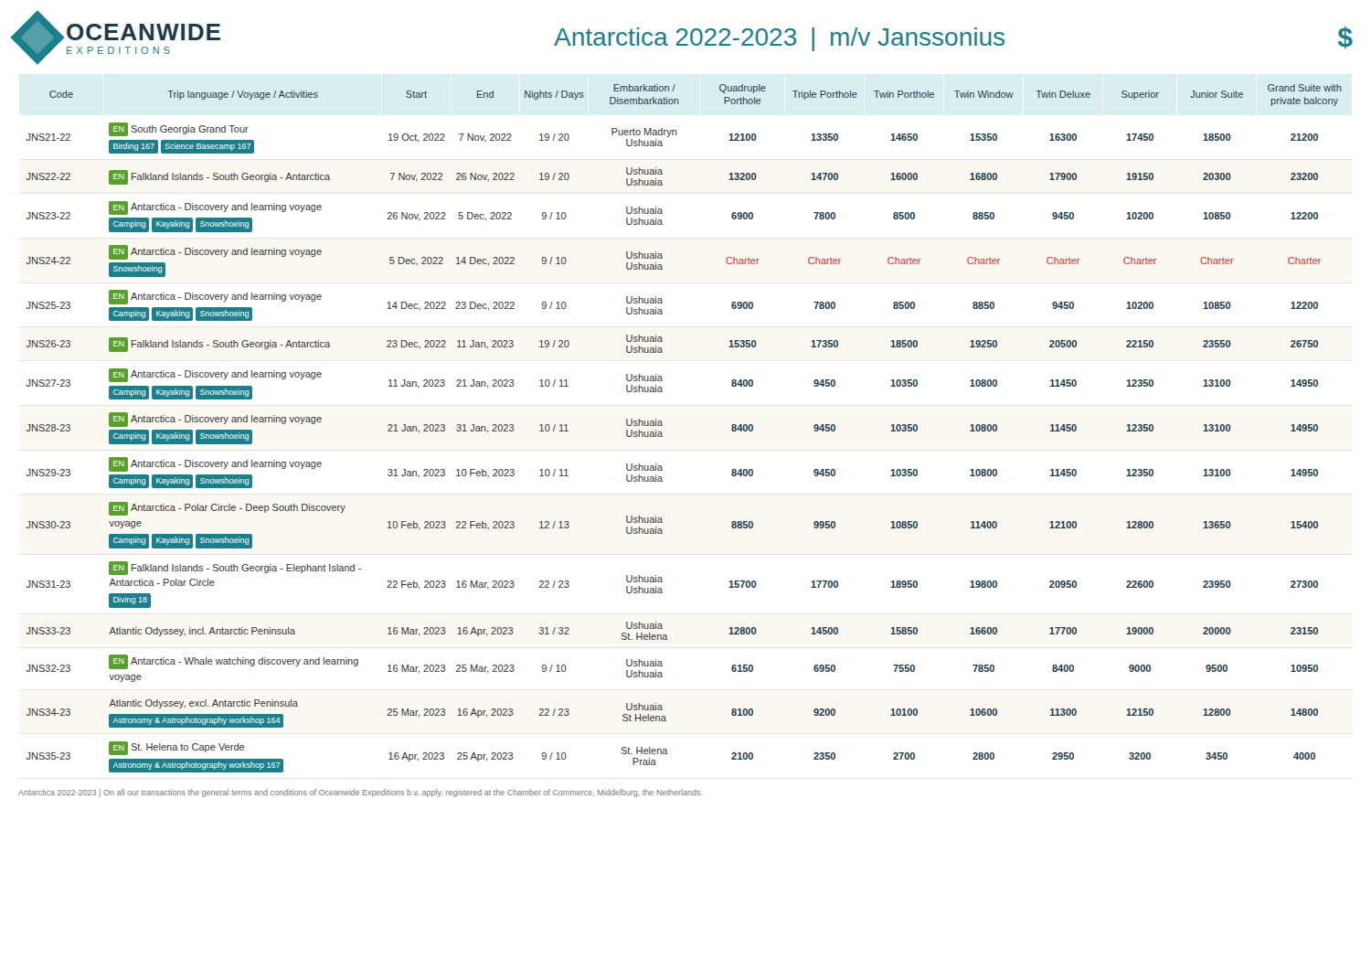OCEANWIDE
EXPEDITIONS
Antarctica 2022-2023 | m/v Janssonius
$
| Code | Trip language / Voyage / Activities | Start | End | Nights / Days | Embarkation / Disembarkation | Quadruple Porthole | Triple Porthole | Twin Porthole | Twin Window | Twin Deluxe | Superior | Junior Suite | Grand Suite with private balcony |
| --- | --- | --- | --- | --- | --- | --- | --- | --- | --- | --- | --- | --- | --- |
| JNS21-22 | EN South Georgia Grand Tour Birding 167 Science Basecamp 167 | 19 Oct, 2022 | 7 Nov, 2022 | 19 / 20 | Puerto Madryn Ushuaia | 12100 | 13350 | 14650 | 15350 | 16300 | 17450 | 18500 | 21200 |
| JNS22-22 | EN Falkland Islands - South Georgia - Antarctica | 7 Nov, 2022 | 26 Nov, 2022 | 19 / 20 | Ushuaia Ushuaia | 13200 | 14700 | 16000 | 16800 | 17900 | 19150 | 20300 | 23200 |
| JNS23-22 | EN Antarctica - Discovery and learning voyage Camping Kayaking Snowshoeing | 26 Nov, 2022 | 5 Dec, 2022 | 9 / 10 | Ushuaia Ushuaia | 6900 | 7800 | 8500 | 8850 | 9450 | 10200 | 10850 | 12200 |
| JNS24-22 | EN Antarctica - Discovery and learning voyage Snowshoeing | 5 Dec, 2022 | 14 Dec, 2022 | 9 / 10 | Ushuaia Ushuaia | Charter | Charter | Charter | Charter | Charter | Charter | Charter | Charter |
| JNS25-23 | EN Antarctica - Discovery and learning voyage Camping Kayaking Snowshoeing | 14 Dec, 2022 | 23 Dec, 2022 | 9 / 10 | Ushuaia Ushuaia | 6900 | 7800 | 8500 | 8850 | 9450 | 10200 | 10850 | 12200 |
| JNS26-23 | EN Falkland Islands - South Georgia - Antarctica | 23 Dec, 2022 | 11 Jan, 2023 | 19 / 20 | Ushuaia Ushuaia | 15350 | 17350 | 18500 | 19250 | 20500 | 22150 | 23550 | 26750 |
| JNS27-23 | EN Antarctica - Discovery and learning voyage Camping Kayaking Snowshoeing | 11 Jan, 2023 | 21 Jan, 2023 | 10 / 11 | Ushuaia Ushuaia | 8400 | 9450 | 10350 | 10800 | 11450 | 12350 | 13100 | 14950 |
| JNS28-23 | EN Antarctica - Discovery and learning voyage Camping Kayaking Snowshoeing | 21 Jan, 2023 | 31 Jan, 2023 | 10 / 11 | Ushuaia Ushuaia | 8400 | 9450 | 10350 | 10800 | 11450 | 12350 | 13100 | 14950 |
| JNS29-23 | EN Antarctica - Discovery and learning voyage Camping Kayaking Snowshoeing | 31 Jan, 2023 | 10 Feb, 2023 | 10 / 11 | Ushuaia Ushuaia | 8400 | 9450 | 10350 | 10800 | 11450 | 12350 | 13100 | 14950 |
| JNS30-23 | EN Antarctica - Polar Circle - Deep South Discovery voyage Camping Kayaking Snowshoeing | 10 Feb, 2023 | 22 Feb, 2023 | 12 / 13 | Ushuaia Ushuaia | 8850 | 9950 | 10850 | 11400 | 12100 | 12800 | 13650 | 15400 |
| JNS31-23 | EN Falkland Islands - South Georgia - Elephant Island - Antarctica - Polar Circle Diving 18 | 22 Feb, 2023 | 16 Mar, 2023 | 22 / 23 | Ushuaia Ushuaia | 15700 | 17700 | 18950 | 19800 | 20950 | 22600 | 23950 | 27300 |
| JNS33-23 | Atlantic Odyssey, incl. Antarctic Peninsula | 16 Mar, 2023 | 16 Apr, 2023 | 31 / 32 | Ushuaia St. Helena | 12800 | 14500 | 15850 | 16600 | 17700 | 19000 | 20000 | 23150 |
| JNS32-23 | EN Antarctica - Whale watching discovery and learning voyage | 16 Mar, 2023 | 25 Mar, 2023 | 9 / 10 | Ushuaia Ushuaia | 6150 | 6950 | 7550 | 7850 | 8400 | 9000 | 9500 | 10950 |
| JNS34-23 | Atlantic Odyssey, excl. Antarctic Peninsula Astronomy & Astrophotography workshop 164 | 25 Mar, 2023 | 16 Apr, 2023 | 22 / 23 | Ushuaia St Helena | 8100 | 9200 | 10100 | 10600 | 11300 | 12150 | 12800 | 14800 |
| JNS35-23 | EN St. Helena to Cape Verde Astronomy & Astrophotography workshop 167 | 16 Apr, 2023 | 25 Apr, 2023 | 9 / 10 | St. Helena Praia | 2100 | 2350 | 2700 | 2800 | 2950 | 3200 | 3450 | 4000 |
Antarctica 2022-2023 | On all our transactions the general terms and conditions of Oceanwide Expeditions b.v. apply, registered at the Chamber of Commerce, Middelburg, the Netherlands.